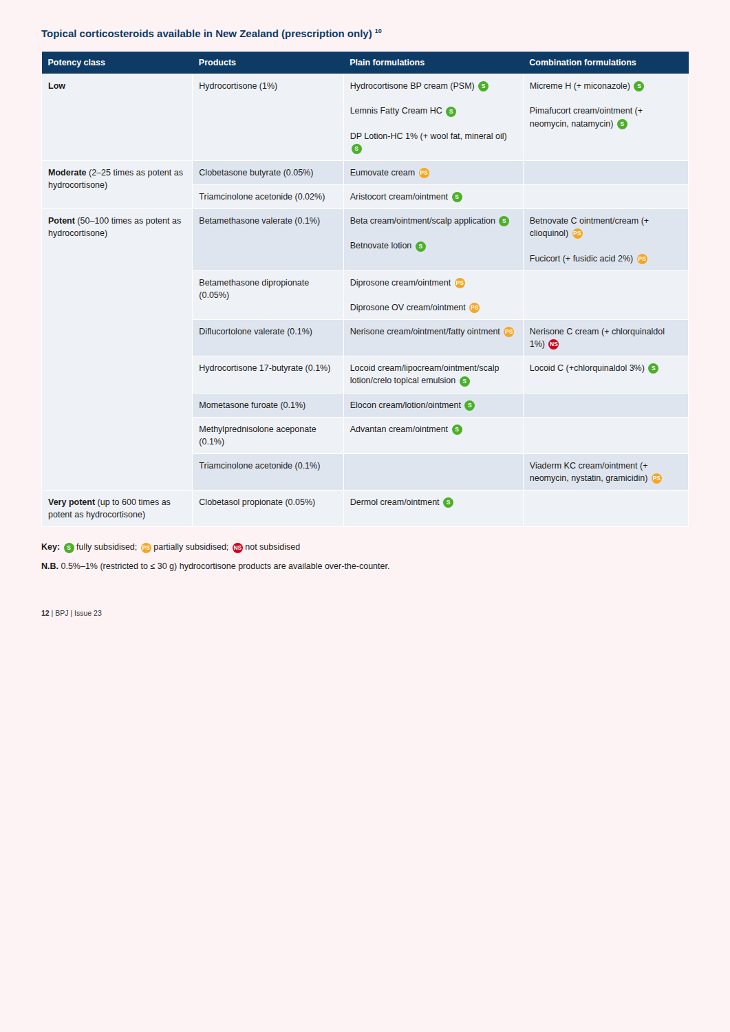Topical corticosteroids available in New Zealand (prescription only) 10
| Potency class | Products | Plain formulations | Combination formulations |
| --- | --- | --- | --- |
| Low | Hydrocortisone (1%) | Hydrocortisone BP cream (PSM) S Lemnis Fatty Cream HC S DP Lotion-HC 1% (+ wool fat, mineral oil) S | Micreme H (+ miconazole) S Pimafucort cream/ointment (+ neomycin, natamycin) S |
| Moderate (2–25 times as potent as hydrocortisone) | Clobetasone butyrate (0.05%) | Eumovate cream PS | |
| Triamcinolone acetonide (0.02%) | Aristocort cream/ointment S | |
| Potent (50–100 times as potent as hydrocortisone) | Betamethasone valerate (0.1%) | Beta cream/ointment/scalp application S Betnovate lotion S | Betnovate C ointment/cream (+ clioquinol) PS Fucicort (+ fusidic acid 2%) PS |
| Betamethasone dipropionate (0.05%) | Diprosone cream/ointment PS Diprosone OV cream/ointment PS | |
| Diflucortolone valerate (0.1%) | Nerisone cream/ointment/fatty ointment PS | Nerisone C cream (+ chlorquinaldol 1%) NS |
| Hydrocortisone 17-butyrate (0.1%) | Locoid cream/lipocream/ointment/scalp lotion/crelo topical emulsion S | Locoid C (+chlorquinaldol 3%) S |
| Mometasone furoate (0.1%) | Elocon cream/lotion/ointment S | |
| Methylprednisolone aceponate (0.1%) | Advantan cream/ointment S | |
| Triamcinolone acetonide (0.1%) | | Viaderm KC cream/ointment (+ neomycin, nystatin, gramicidin) PS |
| Very potent (up to 600 times as potent as hydrocortisone) | Clobetasol propionate (0.05%) | Dermol cream/ointment S | |
Key: S fully subsidised; PS partially subsidised; NS not subsidised
N.B. 0.5%–1% (restricted to ≤ 30 g) hydrocortisone products are available over-the-counter.
12 | BPJ | Issue 23